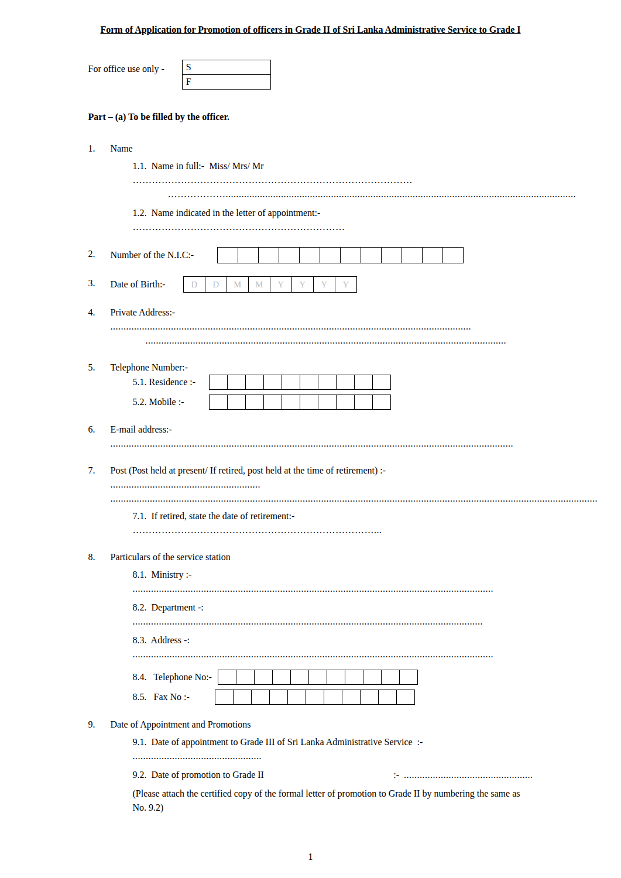Form of Application for Promotion of officers in Grade II of Sri Lanka Administrative Service to Grade I
For office use only -
S
F
Part – (a) To be filled by the officer.
Name
1.1. Name in full:- Miss/ Mrs/ Mr ……………………………………………………………………………
……………….....................................................................................................................................
1.2. Name indicated in the letter of appointment:- …………………………………………………………
Number of the N.I.C:-
Date of Birth:- DDMMYYYY
Private Address:- ......................................................................................................................................... .........................................................................................................................................
Telephone Number:-
5.1. Residence :-
5.2. Mobile :-
E-mail address:- .........................................................................................................................................................
Post (Post held at present/ If retired, post held at the time of retirement) :- .........................................................
.........................................................................................................................................................................................
7.1. If retired, state the date of retirement:- …………………………………………………………………...
Particulars of the service station
8.1. Ministry :- .........................................................................................................................................
8.2. Department -: .....................................................................................................................................
8.3. Address -: .........................................................................................................................................
8.4. Telephone No:-
8.5. Fax No :-
Date of Appointment and Promotions
9.1. Date of appointment to Grade III of Sri Lanka Administrative Service :- .................................................
9.2. Date of promotion to Grade II :- .................................................
(Please attach the certified copy of the formal letter of promotion to Grade II by numbering the same as No. 9.2)
1